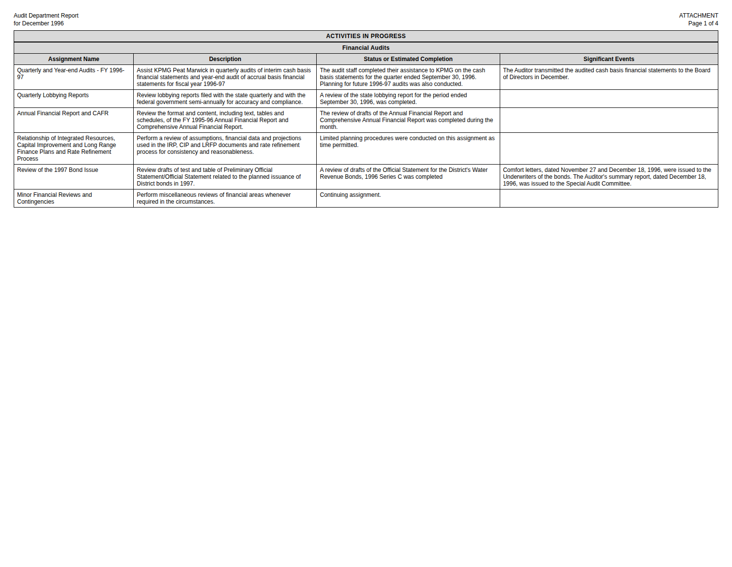Audit Department Report
for December 1996
ATTACHMENT
Page 1 of 4
ACTIVITIES IN PROGRESS
| Financial Audits |
| --- |
| Assignment Name | Description | Status or Estimated Completion | Significant Events |
| Quarterly and Year-end Audits - FY 1996-97 | Assist KPMG Peat Marwick in quarterly audits of interim cash basis financial statements and year-end audit of accrual basis financial statements for fiscal year 1996-97 | The audit staff completed their assistance to KPMG on the cash basis statements for the quarter ended September 30, 1996. Planning for future 1996-97 audits was also conducted. | The Auditor transmitted the audited cash basis financial statements to the Board of Directors in December. |
| Quarterly Lobbying Reports | Review lobbying reports filed with the state quarterly and with the federal government semi-annually for accuracy and compliance. | A review of the state lobbying report for the period ended September 30, 1996, was completed. | |
| Annual Financial Report and CAFR | Review the format and content, including text, tables and schedules, of the FY 1995-96 Annual Financial Report and Comprehensive Annual Financial Report. | The review of drafts of the Annual Financial Report and Comprehensive Annual Financial Report was completed during the month. | |
| Relationship of Integrated Resources, Capital Improvement and Long Range Finance Plans and Rate Refinement Process | Perform a review of assumptions, financial data and projections used in the IRP, CIP and LRFP documents and rate refinement process for consistency and reasonableness. | Limited planning procedures were conducted on this assignment as time permitted. | |
| Review of the 1997 Bond Issue | Review drafts of test and table of Preliminary Official Statement/Official Statement related to the planned issuance of District bonds in 1997. | A review of drafts of the Official Statement for the District's Water Revenue Bonds, 1996 Series C was completed | Comfort letters, dated November 27 and December 18, 1996, were issued to the Underwriters of the bonds. The Auditor's summary report, dated December 18, 1996, was issued to the Special Audit Committee. |
| Minor Financial Reviews and Contingencies | Perform miscellaneous reviews of financial areas whenever required in the circumstances. | Continuing assignment. | |